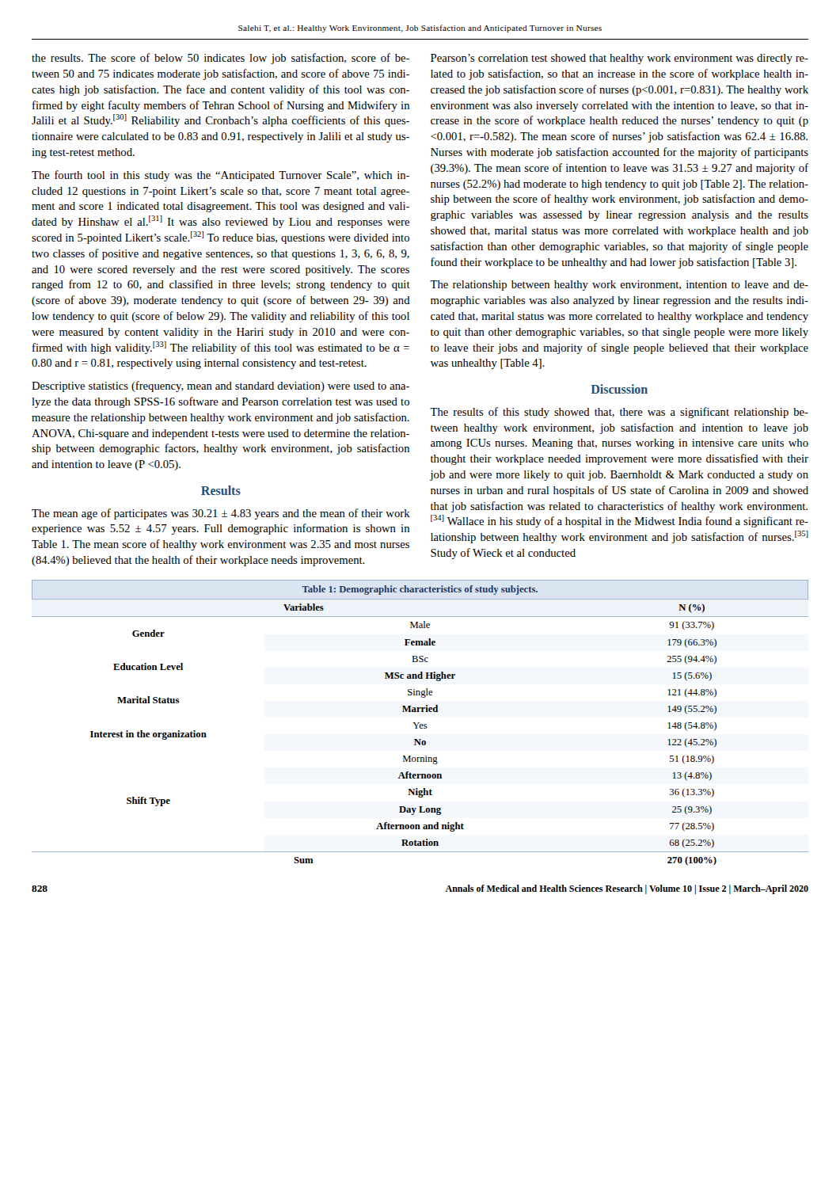Salehi T, et al.: Healthy Work Environment, Job Satisfaction and Anticipated Turnover in Nurses
the results. The score of below 50 indicates low job satisfaction, score of between 50 and 75 indicates moderate job satisfaction, and score of above 75 indicates high job satisfaction. The face and content validity of this tool was confirmed by eight faculty members of Tehran School of Nursing and Midwifery in Jalili et al Study.[30] Reliability and Cronbach’s alpha coefficients of this questionnaire were calculated to be 0.83 and 0.91, respectively in Jalili et al study using test-retest method.
The fourth tool in this study was the “Anticipated Turnover Scale”, which included 12 questions in 7-point Likert’s scale so that, score 7 meant total agreement and score 1 indicated total disagreement. This tool was designed and validated by Hinshaw el al.[31] It was also reviewed by Liou and responses were scored in 5-pointed Likert’s scale.[32] To reduce bias, questions were divided into two classes of positive and negative sentences, so that questions 1, 3, 6, 6, 8, 9, and 10 were scored reversely and the rest were scored positively. The scores ranged from 12 to 60, and classified in three levels; strong tendency to quit (score of above 39), moderate tendency to quit (score of between 29- 39) and low tendency to quit (score of below 29). The validity and reliability of this tool were measured by content validity in the Hariri study in 2010 and were confirmed with high validity.[33] The reliability of this tool was estimated to be α = 0.80 and r = 0.81, respectively using internal consistency and test-retest.
Descriptive statistics (frequency, mean and standard deviation) were used to analyze the data through SPSS-16 software and Pearson correlation test was used to measure the relationship between healthy work environment and job satisfaction. ANOVA, Chi-square and independent t-tests were used to determine the relationship between demographic factors, healthy work environment, job satisfaction and intention to leave (P <0.05).
Results
The mean age of participates was 30.21 ± 4.83 years and the mean of their work experience was 5.52 ± 4.57 years. Full demographic information is shown in Table 1. The mean score of healthy work environment was 2.35 and most nurses (84.4%) believed that the health of their workplace needs improvement.
Pearson’s correlation test showed that healthy work environment was directly related to job satisfaction, so that an increase in the score of workplace health increased the job satisfaction score of nurses (p<0.001, r=0.831). The healthy work environment was also inversely correlated with the intention to leave, so that increase in the score of workplace health reduced the nurses’ tendency to quit (p <0.001, r=-0.582). The mean score of nurses’ job satisfaction was 62.4 ± 16.88. Nurses with moderate job satisfaction accounted for the majority of participants (39.3%). The mean score of intention to leave was 31.53 ± 9.27 and majority of nurses (52.2%) had moderate to high tendency to quit job [Table 2]. The relationship between the score of healthy work environment, job satisfaction and demographic variables was assessed by linear regression analysis and the results showed that, marital status was more correlated with workplace health and job satisfaction than other demographic variables, so that majority of single people found their workplace to be unhealthy and had lower job satisfaction [Table 3].
The relationship between healthy work environment, intention to leave and demographic variables was also analyzed by linear regression and the results indicated that, marital status was more correlated to healthy workplace and tendency to quit than other demographic variables, so that single people were more likely to leave their jobs and majority of single people believed that their workplace was unhealthy [Table 4].
Discussion
The results of this study showed that, there was a significant relationship between healthy work environment, job satisfaction and intention to leave job among ICUs nurses. Meaning that, nurses working in intensive care units who thought their workplace needed improvement were more dissatisfied with their job and were more likely to quit job. Baernholdt & Mark conducted a study on nurses in urban and rural hospitals of US state of Carolina in 2009 and showed that job satisfaction was related to characteristics of healthy work environment.[34] Wallace in his study of a hospital in the Midwest India found a significant relationship between healthy work environment and job satisfaction of nurses.[35] Study of Wieck et al conducted
Table 1: Demographic characteristics of study subjects.
| Variables | N (%) |
| --- | --- |
| Gender | Male | 91 (33.7%) |
| Female | 179 (66.3%) |
| Education Level | BSc | 255 (94.4%) |
| MSc and Higher | 15 (5.6%) |
| Marital Status | Single | 121 (44.8%) |
| Married | 149 (55.2%) |
| Interest in the organization | Yes | 148 (54.8%) |
| No | 122 (45.2%) |
| Shift Type | Morning | 51 (18.9%) |
| Afternoon | 13 (4.8%) |
| Night | 36 (13.3%) |
| Day Long | 25 (9.3%) |
| Afternoon and night | 77 (28.5%) |
| Rotation | 68 (25.2%) |
| Sum | 270 (100%) |
828
Annals of Medical and Health Sciences Research | Volume 10 | Issue 2 | March–April 2020